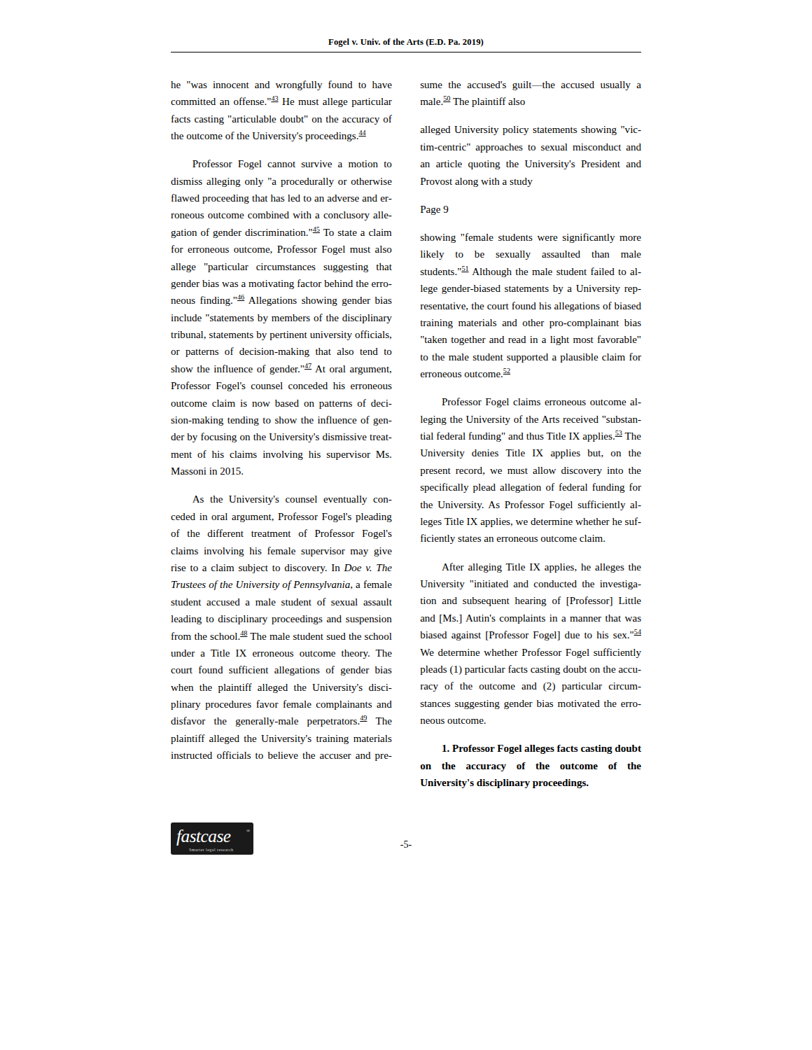Fogel v. Univ. of the Arts (E.D. Pa. 2019)
he "was innocent and wrongfully found to have committed an offense."43 He must allege particular facts casting "articulable doubt" on the accuracy of the outcome of the University's proceedings.44
Professor Fogel cannot survive a motion to dismiss alleging only "a procedurally or otherwise flawed proceeding that has led to an adverse and erroneous outcome combined with a conclusory allegation of gender discrimination."45 To state a claim for erroneous outcome, Professor Fogel must also allege "particular circumstances suggesting that gender bias was a motivating factor behind the erroneous finding."46 Allegations showing gender bias include "statements by members of the disciplinary tribunal, statements by pertinent university officials, or patterns of decision-making that also tend to show the influence of gender."47 At oral argument, Professor Fogel's counsel conceded his erroneous outcome claim is now based on patterns of decision-making tending to show the influence of gender by focusing on the University's dismissive treatment of his claims involving his supervisor Ms. Massoni in 2015.
As the University's counsel eventually conceded in oral argument, Professor Fogel's pleading of the different treatment of Professor Fogel's claims involving his female supervisor may give rise to a claim subject to discovery. In Doe v. The Trustees of the University of Pennsylvania, a female student accused a male student of sexual assault leading to disciplinary proceedings and suspension from the school.48 The male student sued the school under a Title IX erroneous outcome theory. The court found sufficient allegations of gender bias when the plaintiff alleged the University's disciplinary procedures favor female complainants and disfavor the generally-male perpetrators.49 The plaintiff alleged the University's training materials instructed officials to believe the accuser and presume the accused's guilt—the accused usually a male.50 The plaintiff also
alleged University policy statements showing "victim-centric" approaches to sexual misconduct and an article quoting the University's President and Provost along with a study
Page 9
showing "female students were significantly more likely to be sexually assaulted than male students."51 Although the male student failed to allege gender-biased statements by a University representative, the court found his allegations of biased training materials and other pro-complainant bias "taken together and read in a light most favorable" to the male student supported a plausible claim for erroneous outcome.52
Professor Fogel claims erroneous outcome alleging the University of the Arts received "substantial federal funding" and thus Title IX applies.53 The University denies Title IX applies but, on the present record, we must allow discovery into the specifically plead allegation of federal funding for the University. As Professor Fogel sufficiently alleges Title IX applies, we determine whether he sufficiently states an erroneous outcome claim.
After alleging Title IX applies, he alleges the University "initiated and conducted the investigation and subsequent hearing of [Professor] Little and [Ms.] Autin's complaints in a manner that was biased against [Professor Fogel] due to his sex."54 We determine whether Professor Fogel sufficiently pleads (1) particular facts casting doubt on the accuracy of the outcome and (2) particular circumstances suggesting gender bias motivated the erroneous outcome.
1. Professor Fogel alleges facts casting doubt on the accuracy of the outcome of the University's disciplinary proceedings.
fastcase Smarter legal research ®
-5-